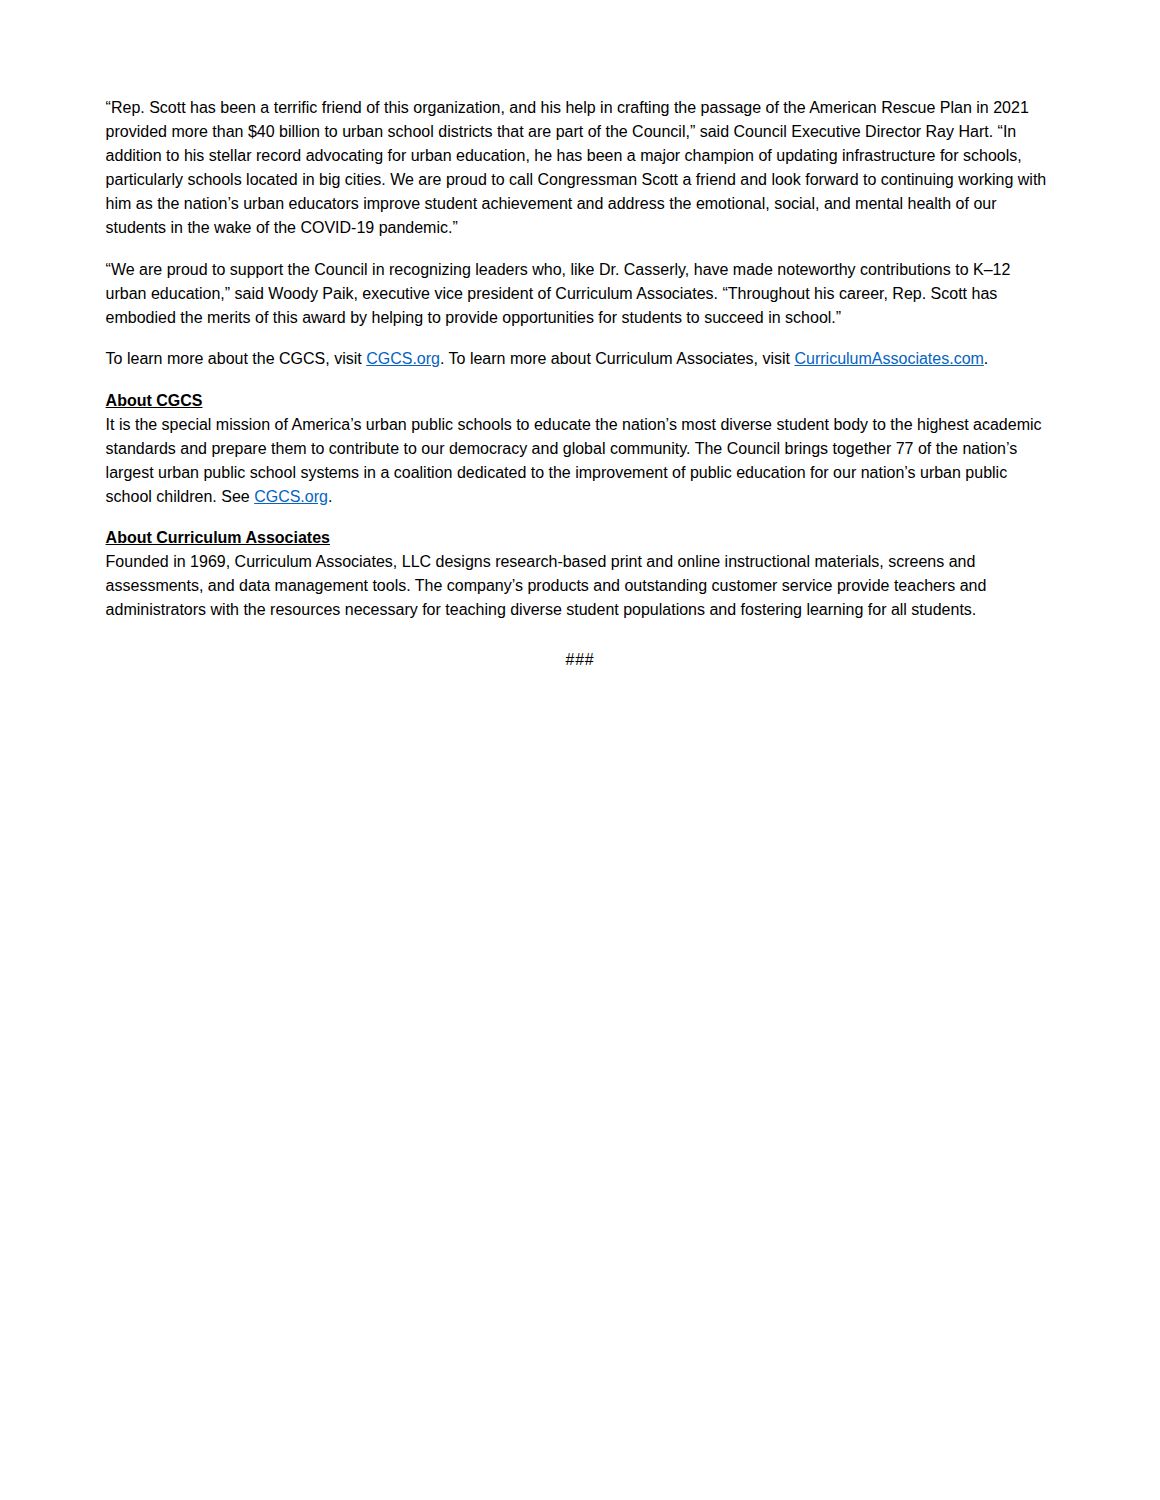“Rep. Scott has been a terrific friend of this organization, and his help in crafting the passage of the American Rescue Plan in 2021 provided more than $40 billion to urban school districts that are part of the Council,” said Council Executive Director Ray Hart. “In addition to his stellar record advocating for urban education, he has been a major champion of updating infrastructure for schools, particularly schools located in big cities. We are proud to call Congressman Scott a friend and look forward to continuing working with him as the nation’s urban educators improve student achievement and address the emotional, social, and mental health of our students in the wake of the COVID-19 pandemic.”
“We are proud to support the Council in recognizing leaders who, like Dr. Casserly, have made noteworthy contributions to K–12 urban education,” said Woody Paik, executive vice president of Curriculum Associates. “Throughout his career, Rep. Scott has embodied the merits of this award by helping to provide opportunities for students to succeed in school.”
To learn more about the CGCS, visit CGCS.org. To learn more about Curriculum Associates, visit CurriculumAssociates.com.
About CGCS
It is the special mission of America’s urban public schools to educate the nation’s most diverse student body to the highest academic standards and prepare them to contribute to our democracy and global community. The Council brings together 77 of the nation’s largest urban public school systems in a coalition dedicated to the improvement of public education for our nation’s urban public school children. See CGCS.org.
About Curriculum Associates
Founded in 1969, Curriculum Associates, LLC designs research-based print and online instructional materials, screens and assessments, and data management tools. The company’s products and outstanding customer service provide teachers and administrators with the resources necessary for teaching diverse student populations and fostering learning for all students.
###